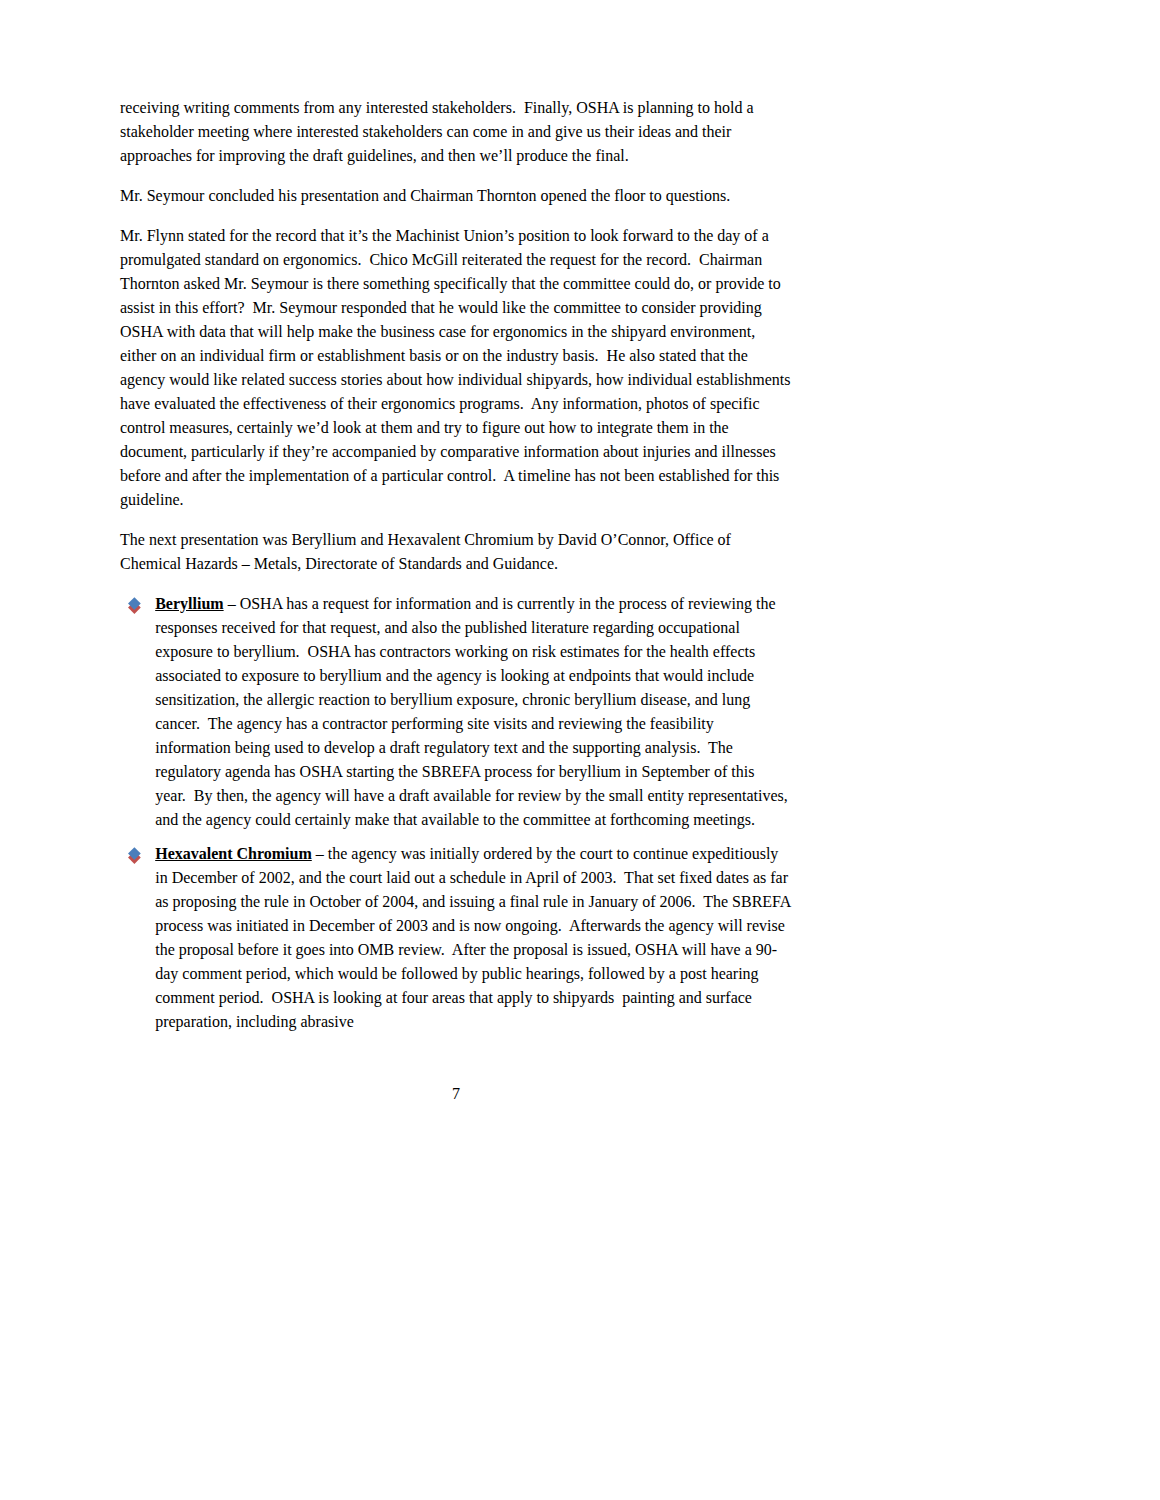receiving writing comments from any interested stakeholders. Finally, OSHA is planning to hold a stakeholder meeting where interested stakeholders can come in and give us their ideas and their approaches for improving the draft guidelines, and then we’ll produce the final.
Mr. Seymour concluded his presentation and Chairman Thornton opened the floor to questions.
Mr. Flynn stated for the record that it’s the Machinist Union’s position to look forward to the day of a promulgated standard on ergonomics. Chico McGill reiterated the request for the record. Chairman Thornton asked Mr. Seymour is there something specifically that the committee could do, or provide to assist in this effort? Mr. Seymour responded that he would like the committee to consider providing OSHA with data that will help make the business case for ergonomics in the shipyard environment, either on an individual firm or establishment basis or on the industry basis. He also stated that the agency would like related success stories about how individual shipyards, how individual establishments have evaluated the effectiveness of their ergonomics programs. Any information, photos of specific control measures, certainly we’d look at them and try to figure out how to integrate them in the document, particularly if they’re accompanied by comparative information about injuries and illnesses before and after the implementation of a particular control. A timeline has not been established for this guideline.
The next presentation was Beryllium and Hexavalent Chromium by David O’Connor, Office of Chemical Hazards – Metals, Directorate of Standards and Guidance.
Beryllium – OSHA has a request for information and is currently in the process of reviewing the responses received for that request, and also the published literature regarding occupational exposure to beryllium. OSHA has contractors working on risk estimates for the health effects associated to exposure to beryllium and the agency is looking at endpoints that would include sensitization, the allergic reaction to beryllium exposure, chronic beryllium disease, and lung cancer. The agency has a contractor performing site visits and reviewing the feasibility information being used to develop a draft regulatory text and the supporting analysis. The regulatory agenda has OSHA starting the SBREFA process for beryllium in September of this year. By then, the agency will have a draft available for review by the small entity representatives, and the agency could certainly make that available to the committee at forthcoming meetings.
Hexavalent Chromium – the agency was initially ordered by the court to continue expeditiously in December of 2002, and the court laid out a schedule in April of 2003. That set fixed dates as far as proposing the rule in October of 2004, and issuing a final rule in January of 2006. The SBREFA process was initiated in December of 2003 and is now ongoing. Afterwards the agency will revise the proposal before it goes into OMB review. After the proposal is issued, OSHA will have a 90-day comment period, which would be followed by public hearings, followed by a post hearing comment period. OSHA is looking at four areas that apply to shipyards painting and surface preparation, including abrasive
7